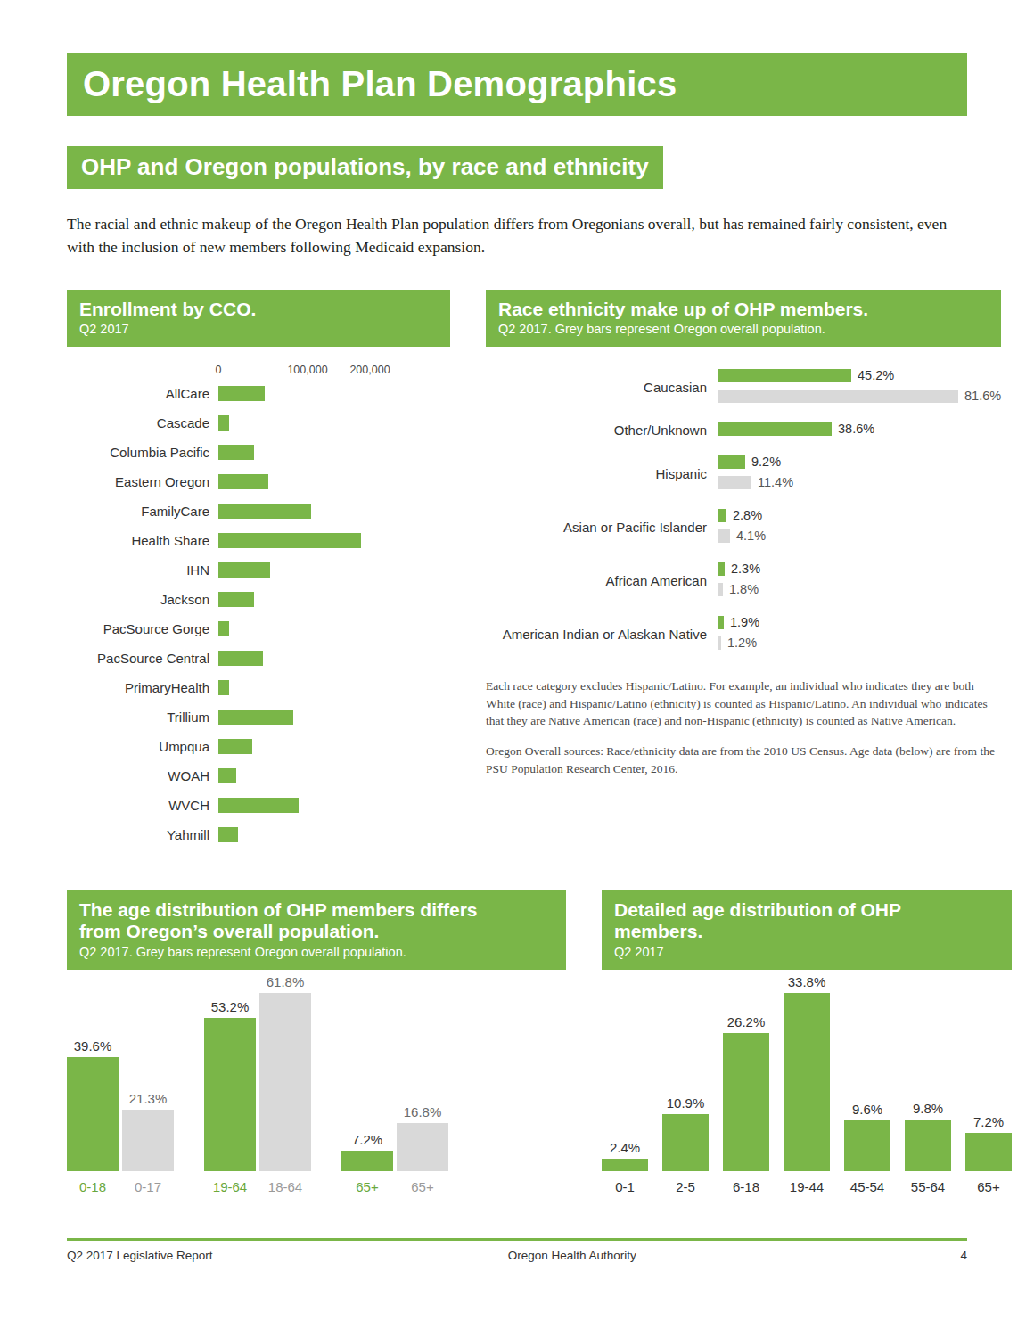Oregon Health Plan Demographics
OHP and Oregon populations, by race and ethnicity
The racial and ethnic makeup of the Oregon Health Plan population differs from Oregonians overall, but has remained fairly consistent, even with the inclusion of new members following Medicaid expansion.
Enrollment by CCO. Q2 2017
0 100,000 200,000
AllCare
Cascade
Columbia Pacific
Eastern Oregon
FamilyCare
Health Share
IHN
Jackson
PacSource Gorge
PacSource Central
PrimaryHealth
Trillium
Umpqua
WOAH
WVCH
Yahmill
Race ethnicity make up of OHP members. Q2 2017. Grey bars represent Oregon overall population.
Caucasian
45.2%
81.6%
Other/Unknown
38.6%
Hispanic
9.2%
11.4%
Asian or Pacific Islander
2.8%
4.1%
African American
2.3%
1.8%
American Indian or Alaskan Native
1.9%
1.2%
Each race category excludes Hispanic/Latino. For example, an individual who indicates they are both White (race) and Hispanic/Latino (ethnicity) is counted as Hispanic/Latino. An individual who indicates that they are Native American (race) and non-Hispanic (ethnicity) is counted as Native American.
Oregon Overall sources: Race/ethnicity data are from the 2010 US Census. Age data (below) are from the PSU Population Research Center, 2016.
The age distribution of OHP members differs
from Oregon’s overall population. Q2 2017. Grey bars represent Oregon overall population.
39.6%
21.3%
53.2%
61.8%
7.2%
16.8%
0-18
0-17
19-64
18-64
65+
65+
Detailed age distribution of OHP
members. Q2 2017
2.4%
10.9%
26.2%
33.8%
9.6%
9.8%
7.2%
0-1
2-5
6-18
19-44
45-54
55-64
65+
Q2 2017 Legislative Report
Oregon Health Authority
4